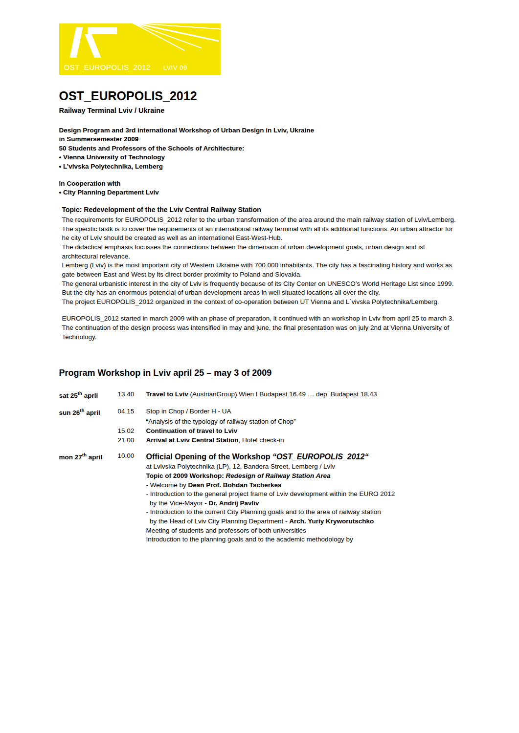OST_EUROPOLIS_2012LVIV 09
OST_EUROPOLIS_2012
Railway Terminal Lviv / Ukraine
Design Program and 3rd international Workshop of Urban Design in Lviv, Ukraine
in Summersemester 2009
50 Students and Professors of the Schools of Architecture:
• Vienna University of Technology
• L’vivska Polytechnika, Lemberg
in Cooperation with
• City Planning Department Lviv
Topic: Redevelopment of the the Lviv Central Railway Station
The requirements for EUROPOLIS_2012 refer to the urban transformation of the area around the main railway station of Lviv/Lemberg. The specific tastk is to cover the requirements of an international railway terminal with all its additional functions. An urban attractor for he city of Lviv should be created as well as an internationel East-West-Hub.
The didactical emphasis focusses the connections between the dimension of urban development goals, urban design and ist architectural relevance.
Lemberg (Lviv) is the most important city of Western Ukraine with 700.000 inhabitants. The city has a fascinating history and works as gate between East and West by its direct border proximity to Poland and Slovakia.
The general urbanistic interest in the city of Lviv is frequently because of its City Center on UNESCO’s World Heritage List since 1999. But the city has an enormous potencial of urban development areas in well situated locations all over the city.
The project EUROPOLIS_2012 organized in the context of co-operation between UT Vienna and L`vivska Polytechnika/Lemberg.
EUROPOLIS_2012 started in march 2009 with an phase of preparation, it continued with an workshop in Lviv from april 25 to march 3. The continuation of the design process was intensified in may and june, the final presentation was on july 2nd at Vienna University of Technology.
Program Workshop in Lviv april 25 – may 3 of 2009
| sat 25 th april | 13.40 | Travel to Lviv (AustrianGroup) Wien I Budapest 16.49 … dep. Budapest 18.43 |
| sun 26 th april | 04.15 | Stop in Chop / Border H - UA |
| | | “Analysis of the typology of railway station of Chop” |
| | 15.02 | Continuation of travel to Lviv |
| | 21.00 | Arrival at Lviv Central Station , Hotel check-in |
| mon 27 th april | 10.00 | Official Opening of the Workshop “OST_EUROPOLIS_2012“ at Lvivska Polytechnika (LP), 12, Bandera Street, Lemberg / Lviv Topic of 2009 Workshop: Redesign of Railway Station Area - Welcome by Dean Prof. Bohdan Tscherkes - Introduction to the general project frame of Lviv development within the EURO 2012 by the Vice-Mayor - Dr. Andrij Pavliv - Introduction to the current City Planning goals and to the area of railway station by the Head of Lviv City Planning Department - Arch. Yuriy Kryworutschko Meeting of students and professors of both universities Introduction to the planning goals and to the academic methodology by |